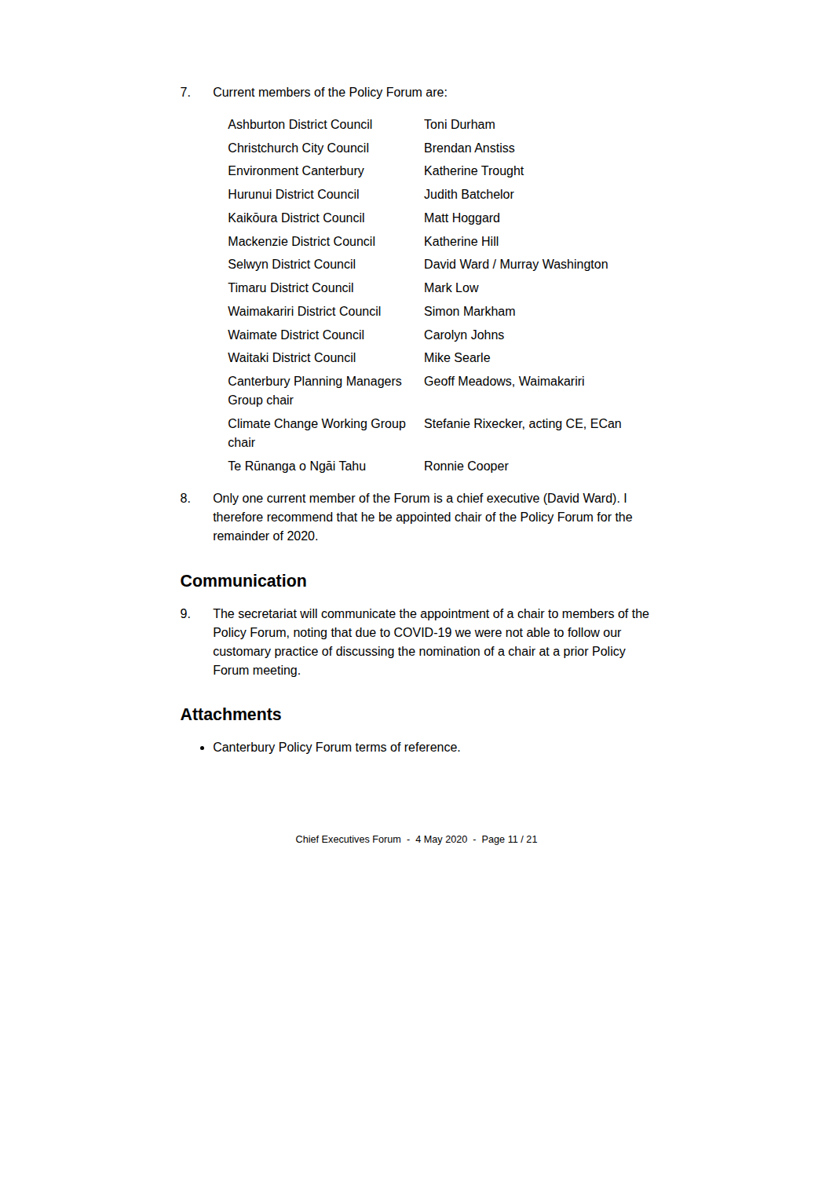7. Current members of the Policy Forum are:
| Ashburton District Council | Toni Durham |
| Christchurch City Council | Brendan Anstiss |
| Environment Canterbury | Katherine Trought |
| Hurunui District Council | Judith Batchelor |
| Kaikōura District Council | Matt Hoggard |
| Mackenzie District Council | Katherine Hill |
| Selwyn District Council | David Ward / Murray Washington |
| Timaru District Council | Mark Low |
| Waimakariri District Council | Simon Markham |
| Waimate District Council | Carolyn Johns |
| Waitaki District Council | Mike Searle |
| Canterbury Planning Managers Group chair | Geoff Meadows, Waimakariri |
| Climate Change Working Group chair | Stefanie Rixecker, acting CE, ECan |
| Te Rūnanga o Ngāi Tahu | Ronnie Cooper |
8. Only one current member of the Forum is a chief executive (David Ward). I therefore recommend that he be appointed chair of the Policy Forum for the remainder of 2020.
Communication
9. The secretariat will communicate the appointment of a chair to members of the Policy Forum, noting that due to COVID-19 we were not able to follow our customary practice of discussing the nomination of a chair at a prior Policy Forum meeting.
Attachments
Canterbury Policy Forum terms of reference.
Chief Executives Forum - 4 May 2020 - Page 11 / 21